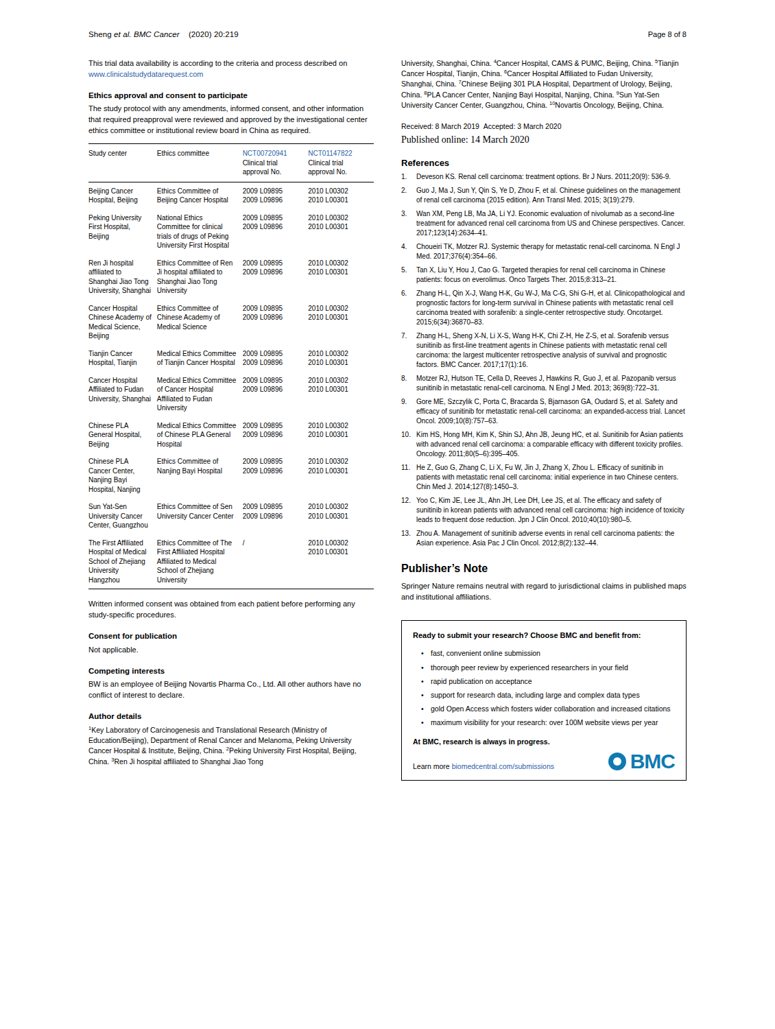Sheng et al. BMC Cancer (2020) 20:219
Page 8 of 8
This trial data availability is according to the criteria and process described on www.clinicalstudydatarequest.com
Ethics approval and consent to participate
The study protocol with any amendments, informed consent, and other information that required preapproval were reviewed and approved by the investigational center ethics committee or institutional review board in China as required.
| Study center | Ethics committee | NCT00720941 Clinical trial approval No. | NCT01147822 Clinical trial approval No. |
| --- | --- | --- | --- |
| Beijing Cancer Hospital, Beijing | Ethics Committee of Beijing Cancer Hospital | 2009 L09895 2009 L09896 | 2010 L00302 2010 L00301 |
| Peking University First Hospital, Beijing | National Ethics Committee for clinical trials of drugs of Peking University First Hospital | 2009 L09895 2009 L09896 | 2010 L00302 2010 L00301 |
| Ren Ji hospital affiliated to Shanghai Jiao Tong University, Shanghai | Ethics Committee of Ren Ji hospital affiliated to Shanghai Jiao Tong University | 2009 L09895 2009 L09896 | 2010 L00302 2010 L00301 |
| Cancer Hospital Chinese Academy of Medical Science, Beijing | Ethics Committee of Chinese Academy of Medical Science | 2009 L09895 2009 L09896 | 2010 L00302 2010 L00301 |
| Tianjin Cancer Hospital, Tianjin | Medical Ethics Committee of Tianjin Cancer Hospital | 2009 L09895 2009 L09896 | 2010 L00302 2010 L00301 |
| Cancer Hospital Affiliated to Fudan University, Shanghai | Medical Ethics Committee of Cancer Hospital Affiliated to Fudan University | 2009 L09895 2009 L09896 | 2010 L00302 2010 L00301 |
| Chinese PLA General Hospital, Beijing | Medical Ethics Committee of Chinese PLA General Hospital | 2009 L09895 2009 L09896 | 2010 L00302 2010 L00301 |
| Chinese PLA Cancer Center, Nanjing Bayi Hospital, Nanjing | Ethics Committee of Nanjing Bayi Hospital | 2009 L09895 2009 L09896 | 2010 L00302 2010 L00301 |
| Sun Yat-Sen University Cancer Center, Guangzhou | Ethics Committee of Sen University Cancer Center | 2009 L09895 2009 L09896 | 2010 L00302 2010 L00301 |
| The First Affiliated Hospital of Medical School of Zhejiang University Hangzhou | Ethics Committee of The First Affiliated Hospital Affiliated to Medical School of Zhejiang University | / | 2010 L00302 2010 L00301 |
Written informed consent was obtained from each patient before performing any study-specific procedures.
Consent for publication
Not applicable.
Competing interests
BW is an employee of Beijing Novartis Pharma Co., Ltd. All other authors have no conflict of interest to declare.
Author details
1Key Laboratory of Carcinogenesis and Translational Research (Ministry of Education/Beijing), Department of Renal Cancer and Melanoma, Peking University Cancer Hospital & Institute, Beijing, China. 2Peking University First Hospital, Beijing, China. 3Ren Ji hospital affiliated to Shanghai Jiao Tong
University, Shanghai, China. 4Cancer Hospital, CAMS & PUMC, Beijing, China. 5Tianjin Cancer Hospital, Tianjin, China. 6Cancer Hospital Affiliated to Fudan University, Shanghai, China. 7Chinese Beijing 301 PLA Hospital, Department of Urology, Beijing, China. 8PLA Cancer Center, Nanjing Bayi Hospital, Nanjing, China. 9Sun Yat-Sen University Cancer Center, Guangzhou, China. 10Novartis Oncology, Beijing, China.
Received: 8 March 2019 Accepted: 3 March 2020
Published online: 14 March 2020
References
Deveson KS. Renal cell carcinoma: treatment options. Br J Nurs. 2011;20(9): 536-9.
Guo J, Ma J, Sun Y, Qin S, Ye D, Zhou F, et al. Chinese guidelines on the management of renal cell carcinoma (2015 edition). Ann Transl Med. 2015; 3(19):279.
Wan XM, Peng LB, Ma JA, Li YJ. Economic evaluation of nivolumab as a second-line treatment for advanced renal cell carcinoma from US and Chinese perspectives. Cancer. 2017;123(14):2634–41.
Choueiri TK, Motzer RJ. Systemic therapy for metastatic renal-cell carcinoma. N Engl J Med. 2017;376(4):354–66.
Tan X, Liu Y, Hou J, Cao G. Targeted therapies for renal cell carcinoma in Chinese patients: focus on everolimus. Onco Targets Ther. 2015;8:313–21.
Zhang H-L, Qin X-J, Wang H-K, Gu W-J, Ma C-G, Shi G-H, et al. Clinicopathological and prognostic factors for long-term survival in Chinese patients with metastatic renal cell carcinoma treated with sorafenib: a single-center retrospective study. Oncotarget. 2015;6(34):36870–83.
Zhang H-L, Sheng X-N, Li X-S, Wang H-K, Chi Z-H, He Z-S, et al. Sorafenib versus sunitinib as first-line treatment agents in Chinese patients with metastatic renal cell carcinoma: the largest multicenter retrospective analysis of survival and prognostic factors. BMC Cancer. 2017;17(1):16.
Motzer RJ, Hutson TE, Cella D, Reeves J, Hawkins R, Guo J, et al. Pazopanib versus sunitinib in metastatic renal-cell carcinoma. N Engl J Med. 2013; 369(8):722–31.
Gore ME, Szczylik C, Porta C, Bracarda S, Bjarnason GA, Oudard S, et al. Safety and efficacy of sunitinib for metastatic renal-cell carcinoma: an expanded-access trial. Lancet Oncol. 2009;10(8):757–63.
Kim HS, Hong MH, Kim K, Shin SJ, Ahn JB, Jeung HC, et al. Sunitinib for Asian patients with advanced renal cell carcinoma: a comparable efficacy with different toxicity profiles. Oncology. 2011;80(5–6):395–405.
He Z, Guo G, Zhang C, Li X, Fu W, Jin J, Zhang X, Zhou L. Efficacy of sunitinib in patients with metastatic renal cell carcinoma: initial experience in two Chinese centers. Chin Med J. 2014;127(8):1450–3.
Yoo C, Kim JE, Lee JL, Ahn JH, Lee DH, Lee JS, et al. The efficacy and safety of sunitinib in korean patients with advanced renal cell carcinoma: high incidence of toxicity leads to frequent dose reduction. Jpn J Clin Oncol. 2010;40(10):980–5.
Zhou A. Management of sunitinib adverse events in renal cell carcinoma patients: the Asian experience. Asia Pac J Clin Oncol. 2012;8(2):132–44.
Publisher’s Note
Springer Nature remains neutral with regard to jurisdictional claims in published maps and institutional affiliations.
Ready to submit your research? Choose BMC and benefit from:
fast, convenient online submission
thorough peer review by experienced researchers in your field
rapid publication on acceptance
support for research data, including large and complex data types
gold Open Access which fosters wider collaboration and increased citations
maximum visibility for your research: over 100M website views per year
At BMC, research is always in progress.
Learn more biomedcentral.com/submissions
BMC